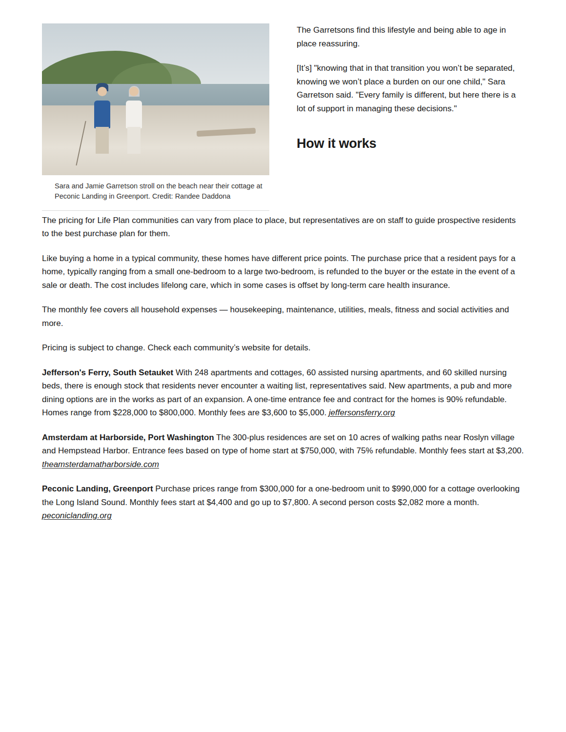Sara and Jamie Garretson stroll on the beach near their cottage at Peconic Landing in Greenport. Credit: Randee Daddona
The Garretsons find this lifestyle and being able to age in place reassuring.
[It’s] "knowing that in that transition you won’t be separated, knowing we won’t place a burden on our one child," Sara Garretson said. "Every family is different, but here there is a lot of support in managing these decisions."
How it works
The pricing for Life Plan communities can vary from place to place, but representatives are on staff to guide prospective residents to the best purchase plan for them.
Like buying a home in a typical community, these homes have different price points. The purchase price that a resident pays for a home, typically ranging from a small one-bedroom to a large two-bedroom, is refunded to the buyer or the estate in the event of a sale or death. The cost includes lifelong care, which in some cases is offset by long-term care health insurance.
The monthly fee covers all household expenses — housekeeping, maintenance, utilities, meals, fitness and social activities and more.
Pricing is subject to change. Check each community’s website for details.
Jefferson's Ferry, South Setauket With 248 apartments and cottages, 60 assisted nursing apartments, and 60 skilled nursing beds, there is enough stock that residents never encounter a waiting list, representatives said. New apartments, a pub and more dining options are in the works as part of an expansion. A one-time entrance fee and contract for the homes is 90% refundable. Homes range from $228,000 to $800,000. Monthly fees are $3,600 to $5,000. jeffersonsferry.org
Amsterdam at Harborside, Port Washington The 300-plus residences are set on 10 acres of walking paths near Roslyn village and Hempstead Harbor. Entrance fees based on type of home start at $750,000, with 75% refundable. Monthly fees start at $3,200. theamsterdamatharborside.com
Peconic Landing, Greenport Purchase prices range from $300,000 for a one-bedroom unit to $990,000 for a cottage overlooking the Long Island Sound. Monthly fees start at $4,400 and go up to $7,800. A second person costs $2,082 more a month. peconiclanding.org